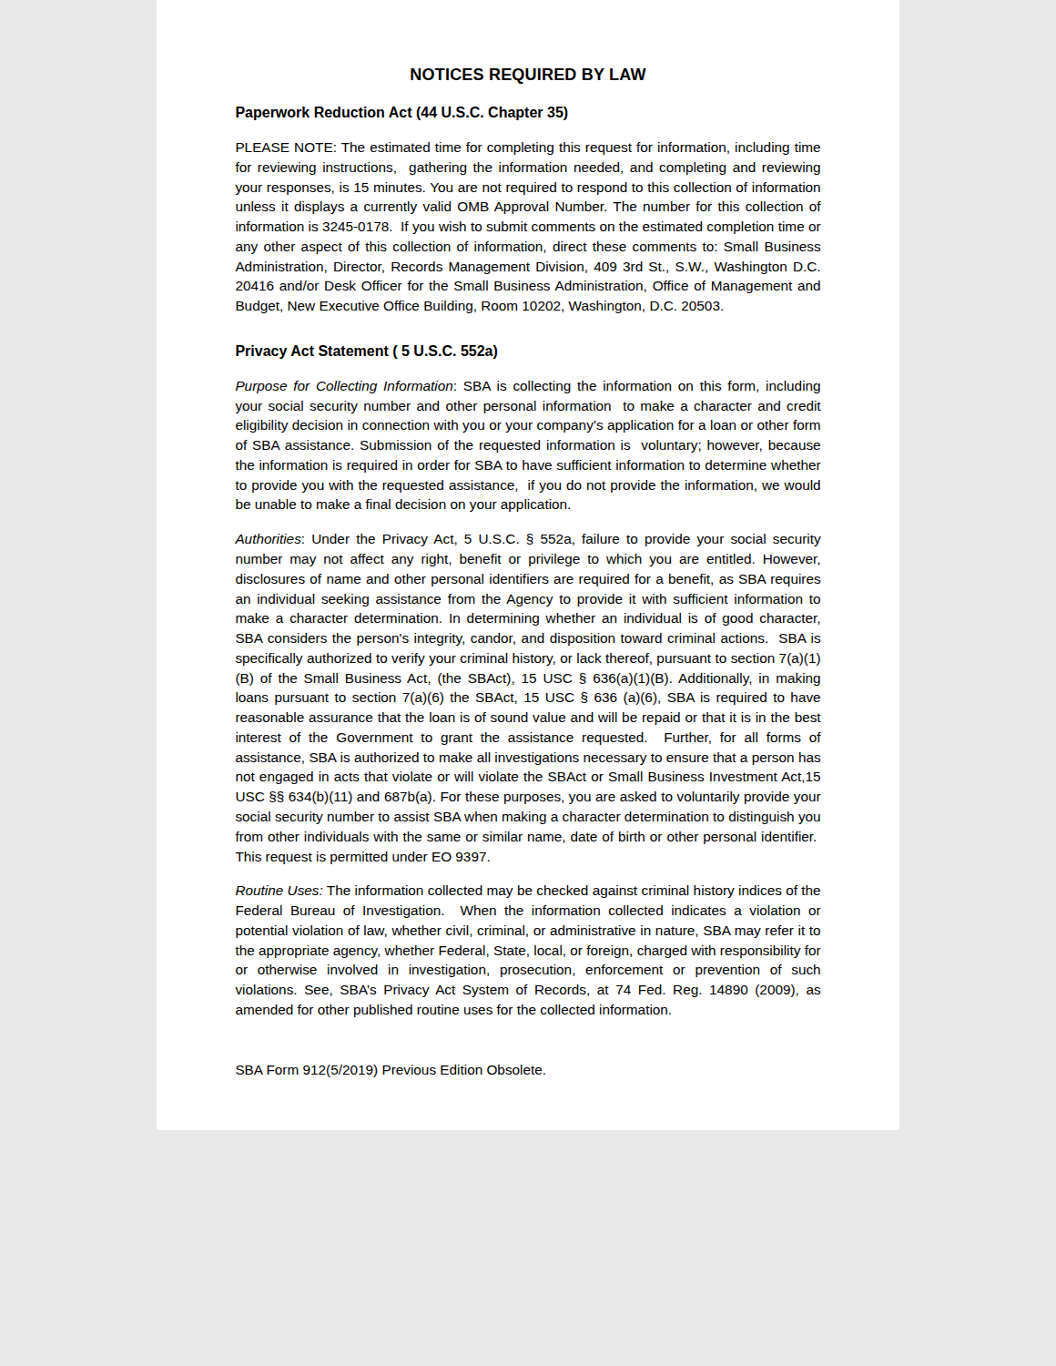NOTICES REQUIRED BY LAW
Paperwork Reduction Act (44 U.S.C. Chapter 35)
PLEASE NOTE: The estimated time for completing this request for information, including time for reviewing instructions, gathering the information needed, and completing and reviewing your responses, is 15 minutes. You are not required to respond to this collection of information unless it displays a currently valid OMB Approval Number. The number for this collection of information is 3245-0178. If you wish to submit comments on the estimated completion time or any other aspect of this collection of information, direct these comments to: Small Business Administration, Director, Records Management Division, 409 3rd St., S.W., Washington D.C. 20416 and/or Desk Officer for the Small Business Administration, Office of Management and Budget, New Executive Office Building, Room 10202, Washington, D.C. 20503.
Privacy Act Statement ( 5 U.S.C. 552a)
Purpose for Collecting Information: SBA is collecting the information on this form, including your social security number and other personal information to make a character and credit eligibility decision in connection with you or your company’s application for a loan or other form of SBA assistance. Submission of the requested information is voluntary; however, because the information is required in order for SBA to have sufficient information to determine whether to provide you with the requested assistance, if you do not provide the information, we would be unable to make a final decision on your application.
Authorities: Under the Privacy Act, 5 U.S.C. § 552a, failure to provide your social security number may not affect any right, benefit or privilege to which you are entitled. However, disclosures of name and other personal identifiers are required for a benefit, as SBA requires an individual seeking assistance from the Agency to provide it with sufficient information to make a character determination. In determining whether an individual is of good character, SBA considers the person's integrity, candor, and disposition toward criminal actions. SBA is specifically authorized to verify your criminal history, or lack thereof, pursuant to section 7(a)(1)(B) of the Small Business Act, (the SBAct), 15 USC § 636(a)(1)(B). Additionally, in making loans pursuant to section 7(a)(6) the SBAct, 15 USC § 636 (a)(6), SBA is required to have reasonable assurance that the loan is of sound value and will be repaid or that it is in the best interest of the Government to grant the assistance requested. Further, for all forms of assistance, SBA is authorized to make all investigations necessary to ensure that a person has not engaged in acts that violate or will violate the SBAct or Small Business Investment Act,15 USC §§ 634(b)(11) and 687b(a). For these purposes, you are asked to voluntarily provide your social security number to assist SBA when making a character determination to distinguish you from other individuals with the same or similar name, date of birth or other personal identifier. This request is permitted under EO 9397.
Routine Uses: The information collected may be checked against criminal history indices of the Federal Bureau of Investigation. When the information collected indicates a violation or potential violation of law, whether civil, criminal, or administrative in nature, SBA may refer it to the appropriate agency, whether Federal, State, local, or foreign, charged with responsibility for or otherwise involved in investigation, prosecution, enforcement or prevention of such violations. See, SBA’s Privacy Act System of Records, at 74 Fed. Reg. 14890 (2009), as amended for other published routine uses for the collected information.
SBA Form 912(5/2019) Previous Edition Obsolete.